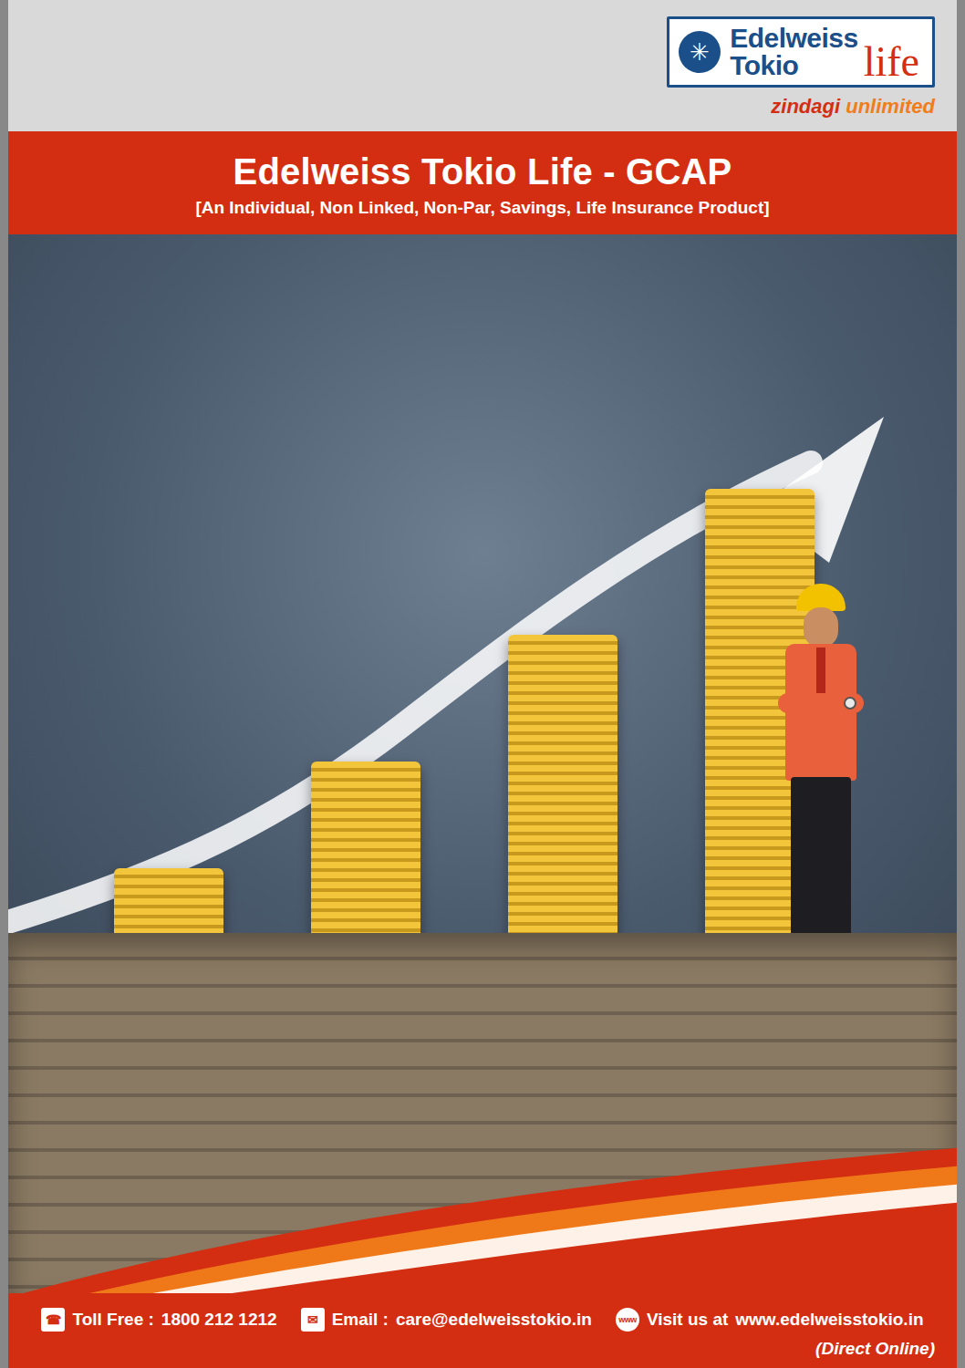✳ Edelweiss Tokio life
zindagi unlimited
Edelweiss Tokio Life - GCAP
[An Individual, Non Linked, Non-Par, Savings, Life Insurance Product]
☎ Toll Free : 1800 212 1212 ✉ Email : care@edelweisstokio.in www Visit us at www.edelweisstokio.in
(Direct Online)